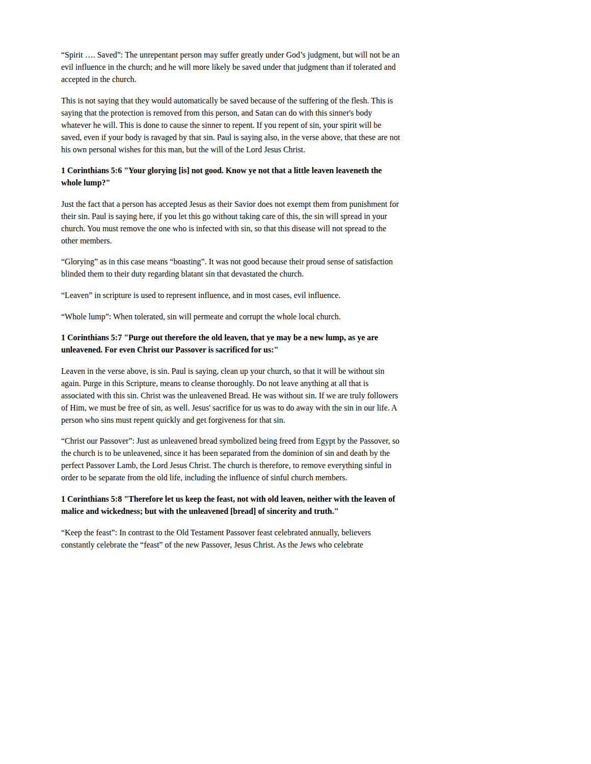“Spirit …. Saved”: The unrepentant person may suffer greatly under God’s judgment, but will not be an evil influence in the church; and he will more likely be saved under that judgment than if tolerated and accepted in the church.
This is not saying that they would automatically be saved because of the suffering of the flesh. This is saying that the protection is removed from this person, and Satan can do with this sinner's body whatever he will. This is done to cause the sinner to repent. If you repent of sin, your spirit will be saved, even if your body is ravaged by that sin. Paul is saying also, in the verse above, that these are not his own personal wishes for this man, but the will of the Lord Jesus Christ.
1 Corinthians 5:6 "Your glorying [is] not good. Know ye not that a little leaven leaveneth the whole lump?"
Just the fact that a person has accepted Jesus as their Savior does not exempt them from punishment for their sin. Paul is saying here, if you let this go without taking care of this, the sin will spread in your church. You must remove the one who is infected with sin, so that this disease will not spread to the other members.
“Glorying” as in this case means “boasting”. It was not good because their proud sense of satisfaction blinded them to their duty regarding blatant sin that devastated the church.
“Leaven” in scripture is used to represent influence, and in most cases, evil influence.
“Whole lump”: When tolerated, sin will permeate and corrupt the whole local church.
1 Corinthians 5:7 "Purge out therefore the old leaven, that ye may be a new lump, as ye are unleavened. For even Christ our Passover is sacrificed for us:"
Leaven in the verse above, is sin. Paul is saying, clean up your church, so that it will be without sin again. Purge in this Scripture, means to cleanse thoroughly. Do not leave anything at all that is associated with this sin. Christ was the unleavened Bread. He was without sin. If we are truly followers of Him, we must be free of sin, as well. Jesus' sacrifice for us was to do away with the sin in our life. A person who sins must repent quickly and get forgiveness for that sin.
“Christ our Passover”: Just as unleavened bread symbolized being freed from Egypt by the Passover, so the church is to be unleavened, since it has been separated from the dominion of sin and death by the perfect Passover Lamb, the Lord Jesus Christ. The church is therefore, to remove everything sinful in order to be separate from the old life, including the influence of sinful church members.
1 Corinthians 5:8 "Therefore let us keep the feast, not with old leaven, neither with the leaven of malice and wickedness; but with the unleavened [bread] of sincerity and truth."
“Keep the feast”: In contrast to the Old Testament Passover feast celebrated annually, believers constantly celebrate the “feast” of the new Passover, Jesus Christ. As the Jews who celebrate